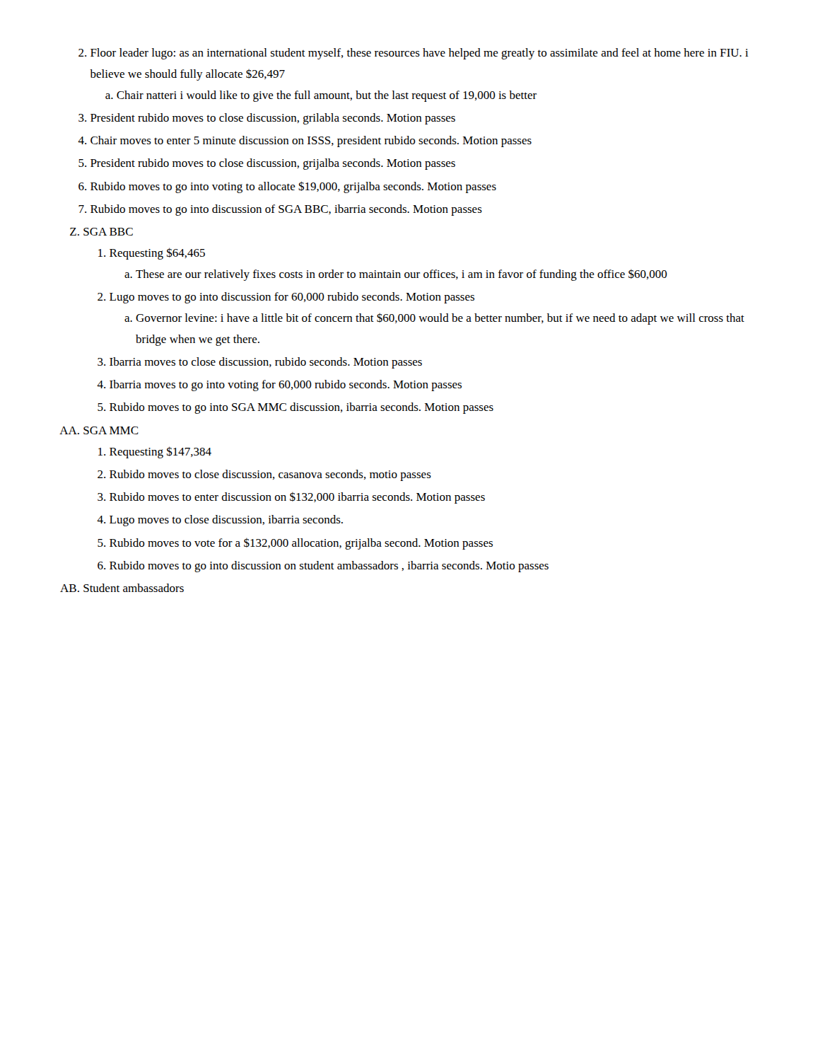Floor leader lugo: as an international student myself, these resources have helped me greatly to assimilate and feel at home here in FIU. i believe we should fully allocate $26,497
Chair natteri i would like to give the full amount, but the last request of 19,000 is better
President rubido moves to close discussion, grilabla seconds. Motion passes
Chair moves to enter 5 minute discussion on ISSS, president rubido seconds. Motion passes
President rubido moves to close discussion, grijalba seconds. Motion passes
Rubido moves to go into voting to allocate $19,000, grijalba seconds. Motion passes
Rubido moves to go into discussion of SGA BBC, ibarria seconds. Motion passes
SGA BBC
Requesting $64,465
These are our relatively fixes costs in order to maintain our offices, i am in favor of funding the office $60,000
Lugo moves to go into discussion for 60,000 rubido seconds. Motion passes
Governor levine: i have a little bit of concern that $60,000 would be a better number, but if we need to adapt we will cross that bridge when we get there.
Ibarria moves to close discussion, rubido seconds. Motion passes
Ibarria moves to go into voting for 60,000 rubido seconds. Motion passes
Rubido moves to go into SGA MMC discussion, ibarria seconds. Motion passes
SGA MMC
Requesting $147,384
Rubido moves to close discussion, casanova seconds, motio passes
Rubido moves to enter discussion on $132,000 ibarria seconds. Motion passes
Lugo moves to close discussion, ibarria seconds.
Rubido moves to vote for a $132,000 allocation, grijalba second. Motion passes
Rubido moves to go into discussion on student ambassadors , ibarria seconds. Motio passes
Student ambassadors